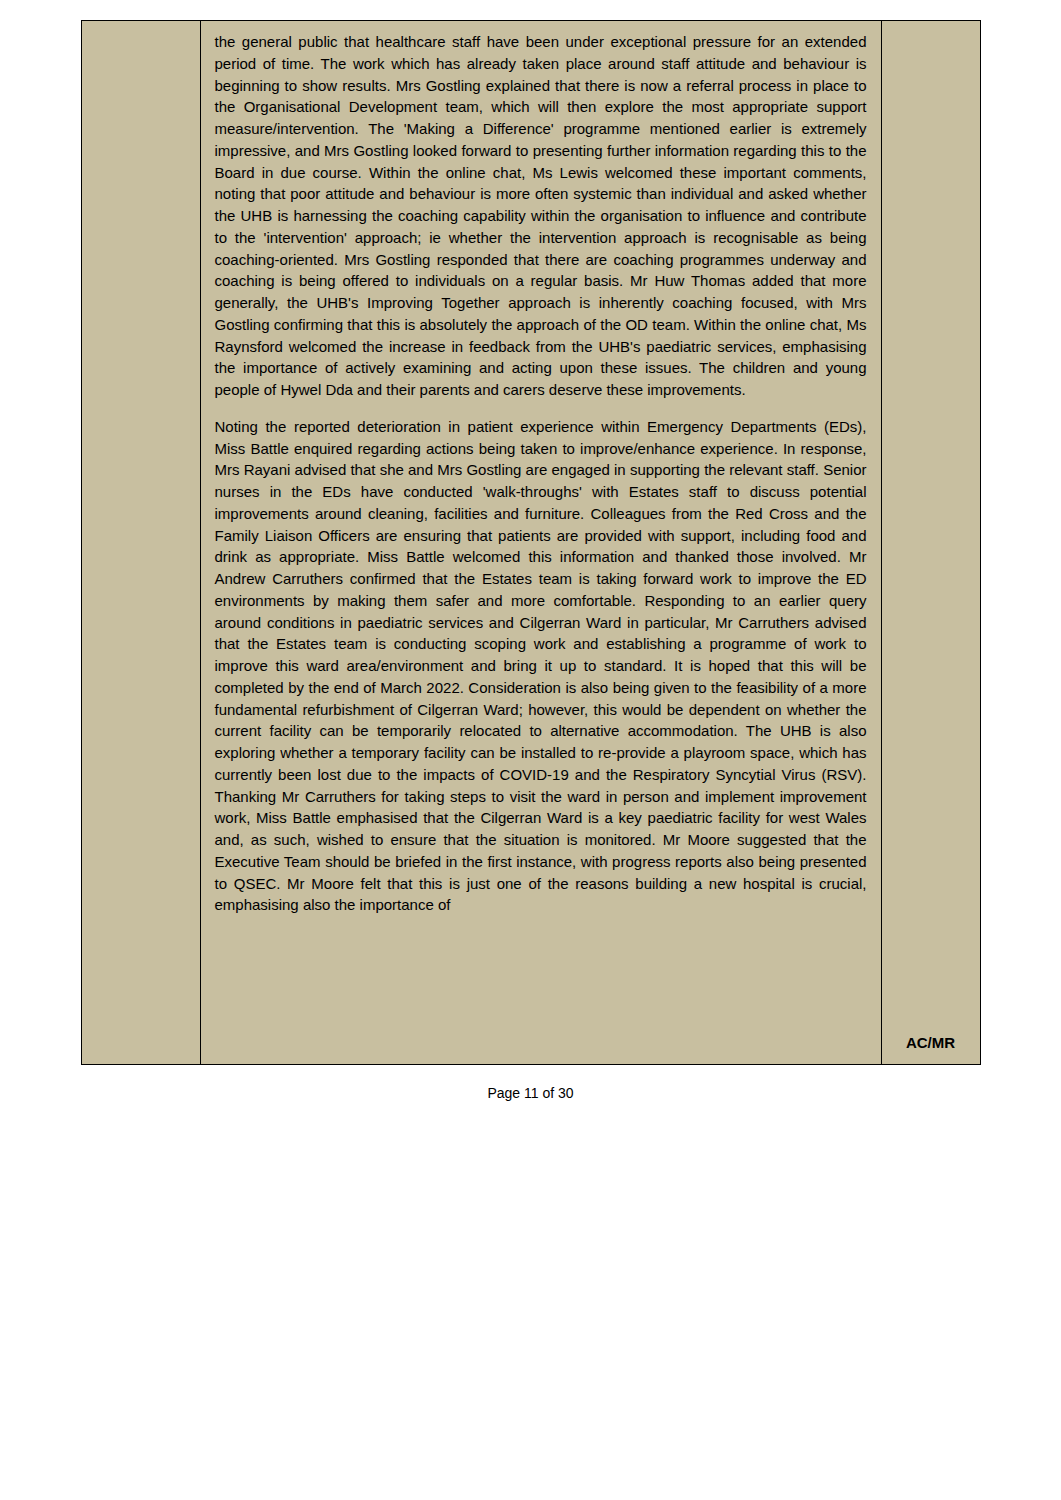| | the general public that healthcare staff have been under exceptional pressure for an extended period of time. The work which has already taken place around staff attitude and behaviour is beginning to show results. Mrs Gostling explained that there is now a referral process in place to the Organisational Development team, which will then explore the most appropriate support measure/intervention. The 'Making a Difference' programme mentioned earlier is extremely impressive, and Mrs Gostling looked forward to presenting further information regarding this to the Board in due course. Within the online chat, Ms Lewis welcomed these important comments, noting that poor attitude and behaviour is more often systemic than individual and asked whether the UHB is harnessing the coaching capability within the organisation to influence and contribute to the 'intervention' approach; ie whether the intervention approach is recognisable as being coaching-oriented. Mrs Gostling responded that there are coaching programmes underway and coaching is being offered to individuals on a regular basis. Mr Huw Thomas added that more generally, the UHB's Improving Together approach is inherently coaching focused, with Mrs Gostling confirming that this is absolutely the approach of the OD team. Within the online chat, Ms Raynsford welcomed the increase in feedback from the UHB's paediatric services, emphasising the importance of actively examining and acting upon these issues. The children and young people of Hywel Dda and their parents and carers deserve these improvements. Noting the reported deterioration in patient experience within Emergency Departments (EDs), Miss Battle enquired regarding actions being taken to improve/enhance experience. In response, Mrs Rayani advised that she and Mrs Gostling are engaged in supporting the relevant staff. Senior nurses in the EDs have conducted 'walk-throughs' with Estates staff to discuss potential improvements around cleaning, facilities and furniture. Colleagues from the Red Cross and the Family Liaison Officers are ensuring that patients are provided with support, including food and drink as appropriate. Miss Battle welcomed this information and thanked those involved. Mr Andrew Carruthers confirmed that the Estates team is taking forward work to improve the ED environments by making them safer and more comfortable. Responding to an earlier query around conditions in paediatric services and Cilgerran Ward in particular, Mr Carruthers advised that the Estates team is conducting scoping work and establishing a programme of work to improve this ward area/environment and bring it up to standard. It is hoped that this will be completed by the end of March 2022. Consideration is also being given to the feasibility of a more fundamental refurbishment of Cilgerran Ward; however, this would be dependent on whether the current facility can be temporarily relocated to alternative accommodation. The UHB is also exploring whether a temporary facility can be installed to re-provide a playroom space, which has currently been lost due to the impacts of COVID-19 and the Respiratory Syncytial Virus (RSV). Thanking Mr Carruthers for taking steps to visit the ward in person and implement improvement work, Miss Battle emphasised that the Cilgerran Ward is a key paediatric facility for west Wales and, as such, wished to ensure that the situation is monitored. Mr Moore suggested that the Executive Team should be briefed in the first instance, with progress reports also being presented to QSEC. Mr Moore felt that this is just one of the reasons building a new hospital is crucial, emphasising also the importance of | AC/MR |
Page 11 of 30